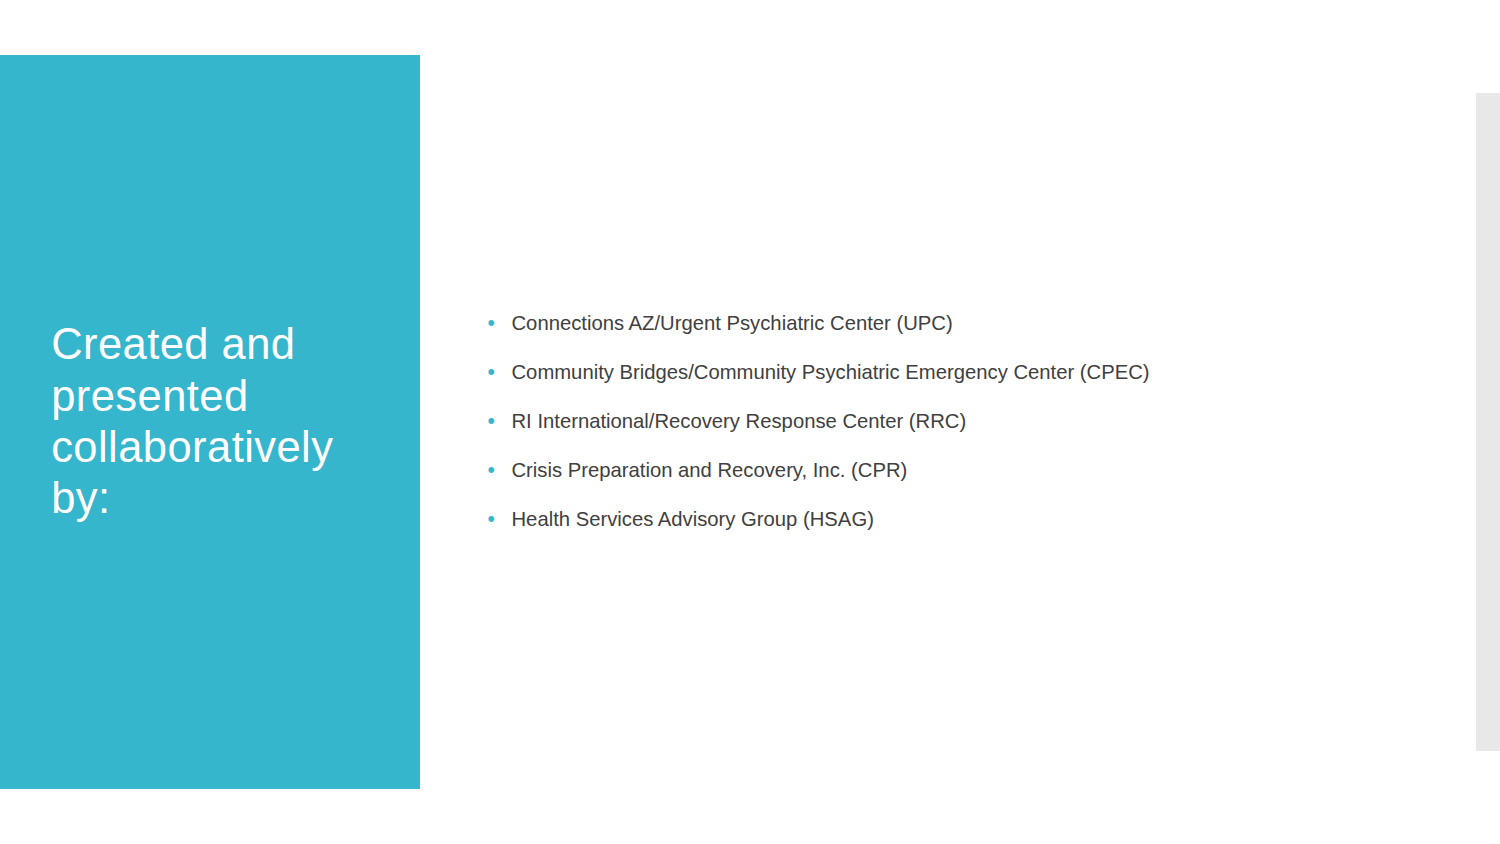Created and presented collaboratively by:
Connections AZ/Urgent Psychiatric Center (UPC)
Community Bridges/Community Psychiatric Emergency Center (CPEC)
RI International/Recovery Response Center (RRC)
Crisis Preparation and Recovery, Inc. (CPR)
Health Services Advisory Group (HSAG)